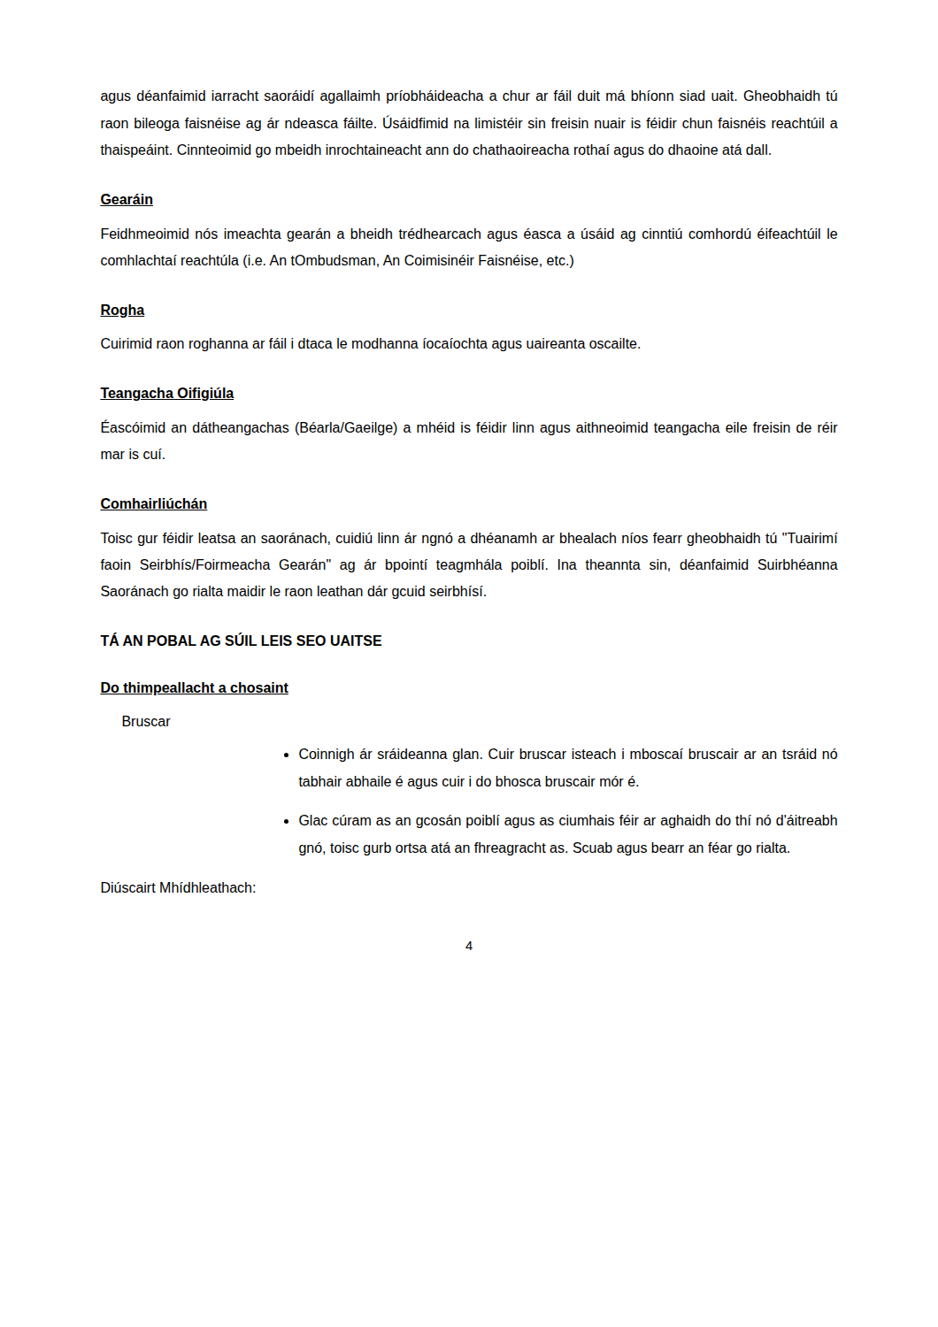agus déanfaimid iarracht saoráidí agallaimh príobháideacha a chur ar fáil duit má bhíonn siad uait. Gheobhaidh tú raon bileoga faisnéise ag ár ndeasca fáilte. Úsáidfimid na limistéir sin freisin nuair is féidir chun faisnéis reachtúil a thaispeáint. Cinnteoimid go mbeidh inrochtaineacht ann do chathaoireacha rothaí agus do dhaoine atá dall.
Gearáin
Feidhmeoimid nós imeachta gearán a bheidh trédhearcach agus éasca a úsáid ag cinntiú comhordú éifeachtúil le comhlachtaí reachtúla (i.e. An tOmbudsman, An Coimisinéir Faisnéise, etc.)
Rogha
Cuirimid raon roghanna ar fáil i dtaca le modhanna íocaíochta agus uaireanta oscailte.
Teangacha Oifigiúla
Éascóimid an dátheangachas (Béarla/Gaeilge) a mhéid is féidir linn agus aithneoimid teangacha eile freisin de réir mar is cuí.
Comhairliúchán
Toisc gur féidir leatsa an saoránach, cuidiú linn ár ngnó a dhéanamh ar bhealach níos fearr gheobhaidh tú "Tuairimí faoin Seirbhís/Foirmeacha Gearán" ag ár bpointí teagmhála poiblí. Ina theannta sin, déanfaimid Suirbhéanna Saoránach go rialta maidir le raon leathan dár gcuid seirbhísí.
TÁ AN POBAL AG SÚIL LEIS SEO UAITSE
Do thimpeallacht a chosaint
Bruscar
Coinnigh ár sráideanna glan. Cuir bruscar isteach i mboscaí bruscair ar an tsráid nó tabhair abhaile é agus cuir i do bhosca bruscair mór é.
Glac cúram as an gcosán poiblí agus as ciumhais féir ar aghaidh do thí nó d'áitreabh gnó, toisc gurb ortsa atá an fhreagracht as. Scuab agus bearr an féar go rialta.
Diúscairt Mhídhleathach:
4